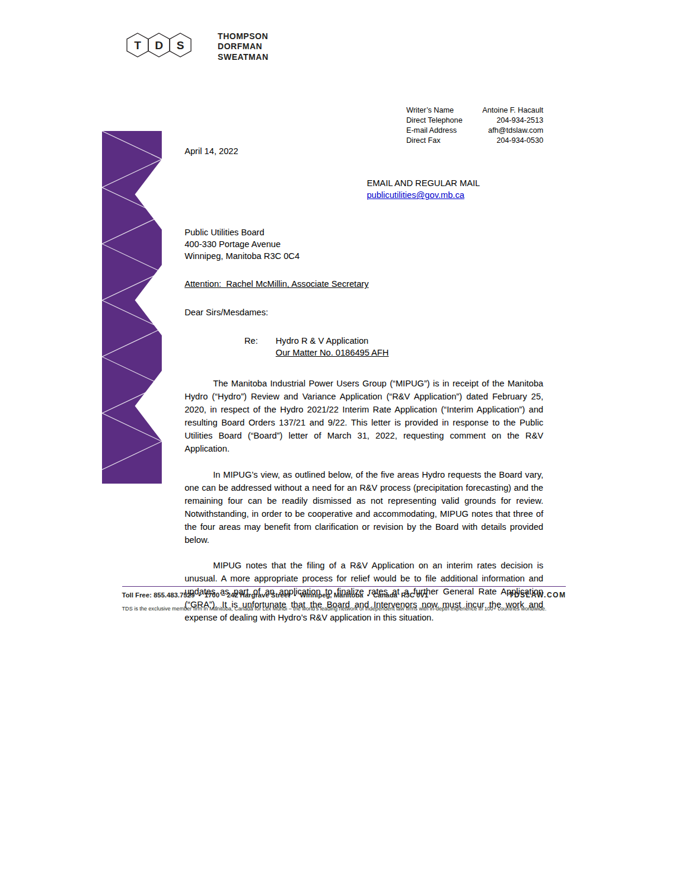T D S
THOMPSON
DORFMAN
SWEATMAN
| Writer’s Name | Antoine F. Hacault |
| Direct Telephone | 204-934-2513 |
| E-mail Address | afh@tdslaw.com |
| Direct Fax | 204-934-0530 |
April 14, 2022
EMAIL AND REGULAR MAIL
publicutilities@gov.mb.ca
Public Utilities Board
400-330 Portage Avenue
Winnipeg, Manitoba R3C 0C4
Attention: Rachel McMillin, Associate Secretary
Dear Sirs/Mesdames:
Re: Hydro R & V Application
Our Matter No. 0186495 AFH
The Manitoba Industrial Power Users Group (“MIPUG”) is in receipt of the Manitoba Hydro (“Hydro”) Review and Variance Application (“R&V Application”) dated February 25, 2020, in respect of the Hydro 2021/22 Interim Rate Application (“Interim Application”) and resulting Board Orders 137/21 and 9/22. This letter is provided in response to the Public Utilities Board (“Board”) letter of March 31, 2022, requesting comment on the R&V Application.
In MIPUG’s view, as outlined below, of the five areas Hydro requests the Board vary, one can be addressed without a need for an R&V process (precipitation forecasting) and the remaining four can be readily dismissed as not representing valid grounds for review. Notwithstanding, in order to be cooperative and accommodating, MIPUG notes that three of the four areas may benefit from clarification or revision by the Board with details provided below.
MIPUG notes that the filing of a R&V Application on an interim rates decision is unusual. A more appropriate process for relief would be to file additional information and updates as part of an application to finalize rates at a further General Rate Application (“GRA”). It is unfortunate that the Board and Intervenors now must incur the work and expense of dealing with Hydro’s R&V application in this situation.
Toll Free: 855.483.7529 • 1700 – 242 Hargrave Street • Winnipeg, Manitoba • Canada R3C 0V1 TDSLAW.COM
TDS is the exclusive member firm in Manitoba, Canada for Lex Mundi – the world’s leading network of independent law firms with in-depth experience in 100+ countries worldwide.